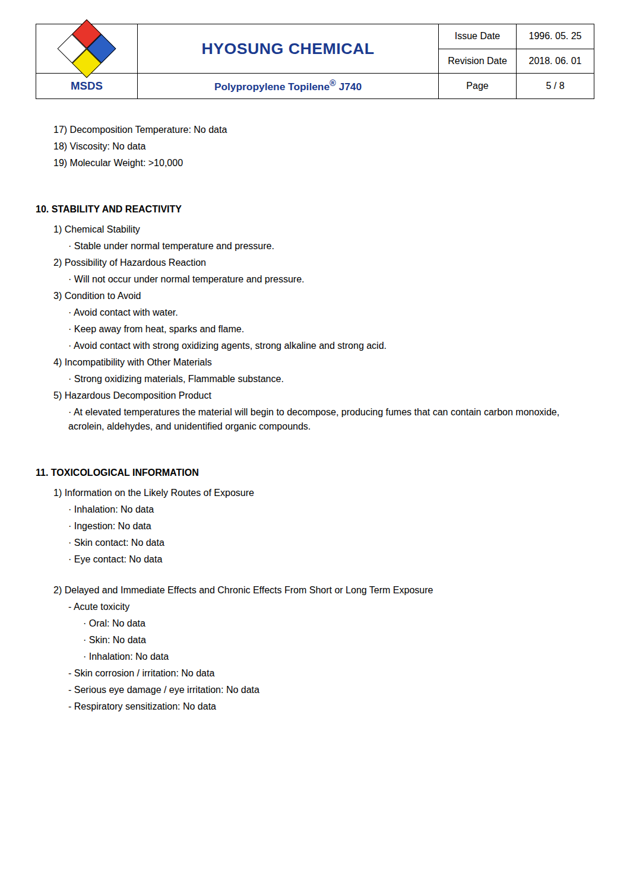| | HYOSUNG CHEMICAL | Issue Date | 1996. 05. 25 |
| Revision Date | 2018. 06. 01 |
| MSDS | Polypropylene Topilene ® J740 | Page | 5 / 8 |
17) Decomposition Temperature: No data
18) Viscosity: No data
19) Molecular Weight: >10,000
10. STABILITY AND REACTIVITY
1) Chemical Stability
· Stable under normal temperature and pressure.
2) Possibility of Hazardous Reaction
· Will not occur under normal temperature and pressure.
3) Condition to Avoid
· Avoid contact with water.
· Keep away from heat, sparks and flame.
· Avoid contact with strong oxidizing agents, strong alkaline and strong acid.
4) Incompatibility with Other Materials
· Strong oxidizing materials, Flammable substance.
5) Hazardous Decomposition Product
· At elevated temperatures the material will begin to decompose, producing fumes that can contain carbon monoxide, acrolein, aldehydes, and unidentified organic compounds.
11. TOXICOLOGICAL INFORMATION
1) Information on the Likely Routes of Exposure
· Inhalation: No data
· Ingestion: No data
· Skin contact: No data
· Eye contact: No data
2) Delayed and Immediate Effects and Chronic Effects From Short or Long Term Exposure
- Acute toxicity
· Oral: No data
· Skin: No data
· Inhalation: No data
- Skin corrosion / irritation: No data
- Serious eye damage / eye irritation: No data
- Respiratory sensitization: No data